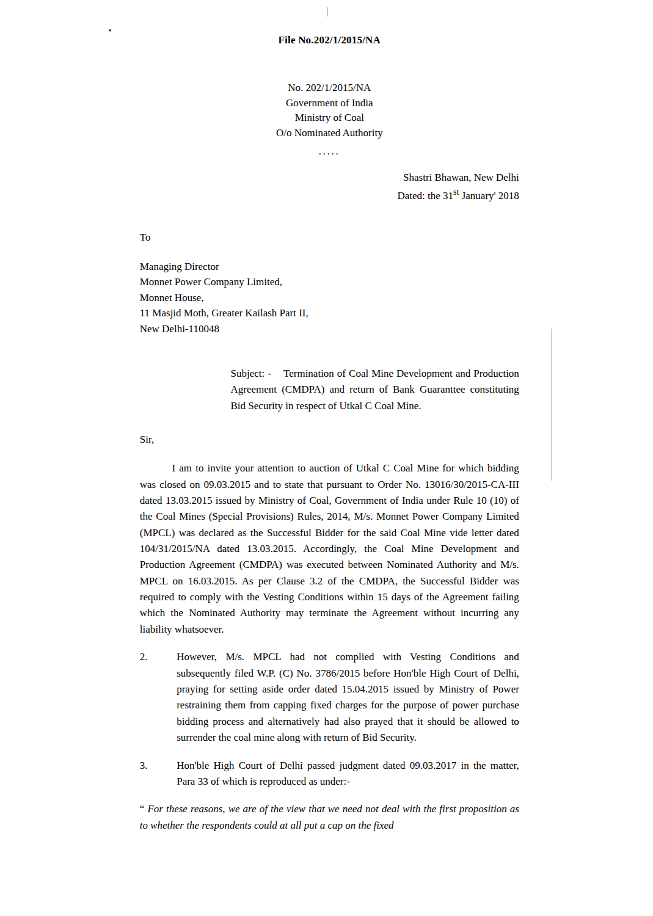•
File No.202/1/2015/NA
No. 202/1/2015/NA
Government of India
Ministry of Coal
O/o Nominated Authority
.....
Shastri Bhawan, New Delhi
Dated: the 31st January' 2018
To
Managing Director
Monnet Power Company Limited,
Monnet House,
11 Masjid Moth, Greater Kailash Part II,
New Delhi-110048
Subject: - Termination of Coal Mine Development and Production Agreement (CMDPA) and return of Bank Guaranttee constituting Bid Security in respect of Utkal C Coal Mine.
Sir,
I am to invite your attention to auction of Utkal C Coal Mine for which bidding was closed on 09.03.2015 and to state that pursuant to Order No. 13016/30/2015-CA-III dated 13.03.2015 issued by Ministry of Coal, Government of India under Rule 10 (10) of the Coal Mines (Special Provisions) Rules, 2014, M/s. Monnet Power Company Limited (MPCL) was declared as the Successful Bidder for the said Coal Mine vide letter dated 104/31/2015/NA dated 13.03.2015. Accordingly, the Coal Mine Development and Production Agreement (CMDPA) was executed between Nominated Authority and M/s. MPCL on 16.03.2015. As per Clause 3.2 of the CMDPA, the Successful Bidder was required to comply with the Vesting Conditions within 15 days of the Agreement failing which the Nominated Authority may terminate the Agreement without incurring any liability whatsoever.
2.
However, M/s. MPCL had not complied with Vesting Conditions and subsequently filed W.P. (C) No. 3786/2015 before Hon'ble High Court of Delhi, praying for setting aside order dated 15.04.2015 issued by Ministry of Power restraining them from capping fixed charges for the purpose of power purchase bidding process and alternatively had also prayed that it should be allowed to surrender the coal mine along with return of Bid Security.
3.
Hon'ble High Court of Delhi passed judgment dated 09.03.2017 in the matter, Para 33 of which is reproduced as under:-
“ For these reasons, we are of the view that we need not deal with the first proposition as to whether the respondents could at all put a cap on the fixed